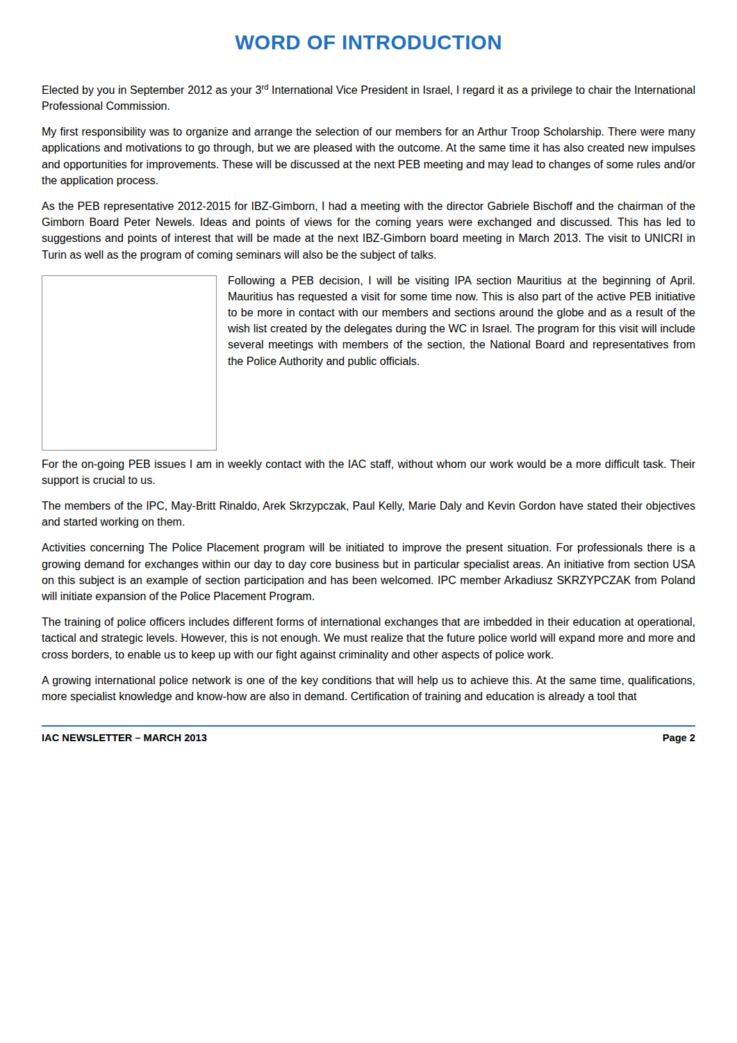WORD OF INTRODUCTION
Elected by you in September 2012 as your 3rd International Vice President in Israel, I regard it as a privilege to chair the International Professional Commission.
My first responsibility was to organize and arrange the selection of our members for an Arthur Troop Scholarship. There were many applications and motivations to go through, but we are pleased with the outcome. At the same time it has also created new impulses and opportunities for improvements. These will be discussed at the next PEB meeting and may lead to changes of some rules and/or the application process.
As the PEB representative 2012-2015 for IBZ-Gimborn, I had a meeting with the director Gabriele Bischoff and the chairman of the Gimborn Board Peter Newels. Ideas and points of views for the coming years were exchanged and discussed. This has led to suggestions and points of interest that will be made at the next IBZ-Gimborn board meeting in March 2013. The visit to UNICRI in Turin as well as the program of coming seminars will also be the subject of talks.
Following a PEB decision, I will be visiting IPA section Mauritius at the beginning of April. Mauritius has requested a visit for some time now. This is also part of the active PEB initiative to be more in contact with our members and sections around the globe and as a result of the wish list created by the delegates during the WC in Israel. The program for this visit will include several meetings with members of the section, the National Board and representatives from the Police Authority and public officials.
For the on-going PEB issues I am in weekly contact with the IAC staff, without whom our work would be a more difficult task. Their support is crucial to us.
The members of the IPC, May-Britt Rinaldo, Arek Skrzypczak, Paul Kelly, Marie Daly and Kevin Gordon have stated their objectives and started working on them.
Activities concerning The Police Placement program will be initiated to improve the present situation. For professionals there is a growing demand for exchanges within our day to day core business but in particular specialist areas. An initiative from section USA on this subject is an example of section participation and has been welcomed. IPC member Arkadiusz SKRZYPCZAK from Poland will initiate expansion of the Police Placement Program.
The training of police officers includes different forms of international exchanges that are imbedded in their education at operational, tactical and strategic levels. However, this is not enough. We must realize that the future police world will expand more and more and cross borders, to enable us to keep up with our fight against criminality and other aspects of police work.
A growing international police network is one of the key conditions that will help us to achieve this. At the same time, qualifications, more specialist knowledge and know-how are also in demand. Certification of training and education is already a tool that
IAC NEWSLETTER – MARCH 2013 Page 2